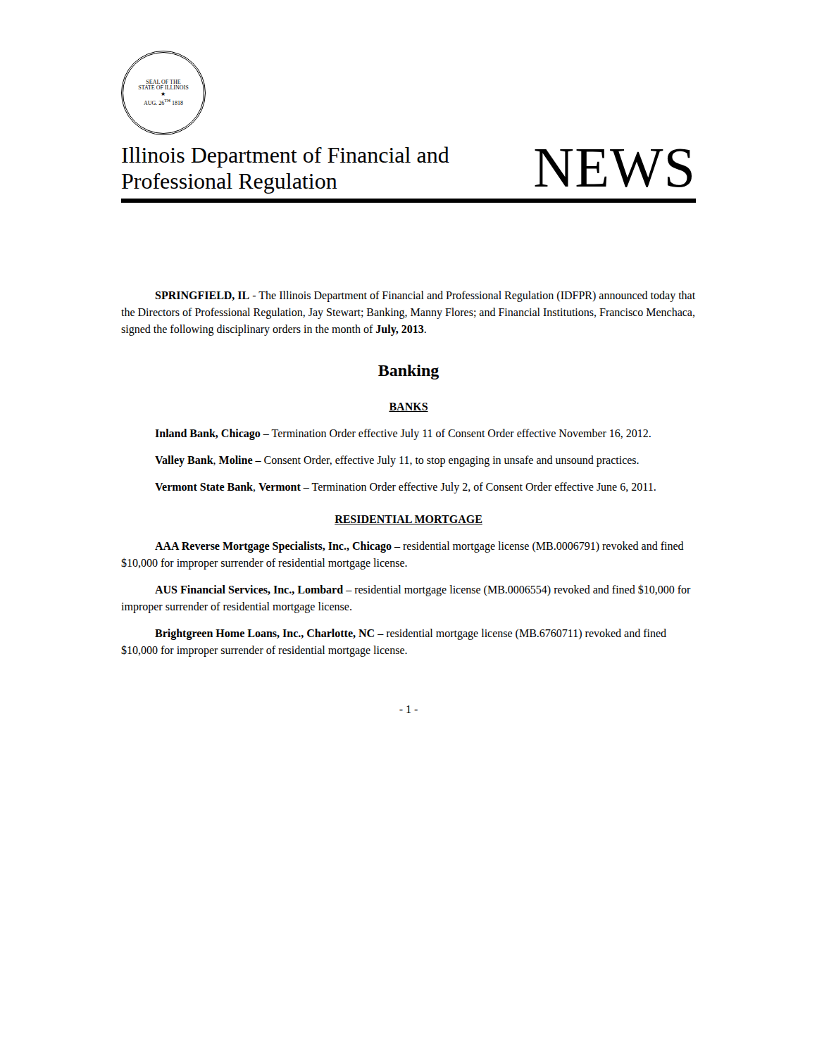SEAL OF THE
STATE OF ILLINOIS
★
AUG. 26TH 1818
Illinois Department of Financial and
Professional Regulation
NEWS
SPRINGFIELD, IL - The Illinois Department of Financial and Professional Regulation (IDFPR) announced today that the Directors of Professional Regulation, Jay Stewart; Banking, Manny Flores; and Financial Institutions, Francisco Menchaca, signed the following disciplinary orders in the month of July, 2013.
Banking
BANKS
Inland Bank, Chicago – Termination Order effective July 11 of Consent Order effective November 16, 2012.
Valley Bank, Moline – Consent Order, effective July 11, to stop engaging in unsafe and unsound practices.
Vermont State Bank, Vermont – Termination Order effective July 2, of Consent Order effective June 6, 2011.
RESIDENTIAL MORTGAGE
AAA Reverse Mortgage Specialists, Inc., Chicago – residential mortgage license (MB.0006791) revoked and fined $10,000 for improper surrender of residential mortgage license.
AUS Financial Services, Inc., Lombard – residential mortgage license (MB.0006554) revoked and fined $10,000 for improper surrender of residential mortgage license.
Brightgreen Home Loans, Inc., Charlotte, NC – residential mortgage license (MB.6760711) revoked and fined $10,000 for improper surrender of residential mortgage license.
- 1 -